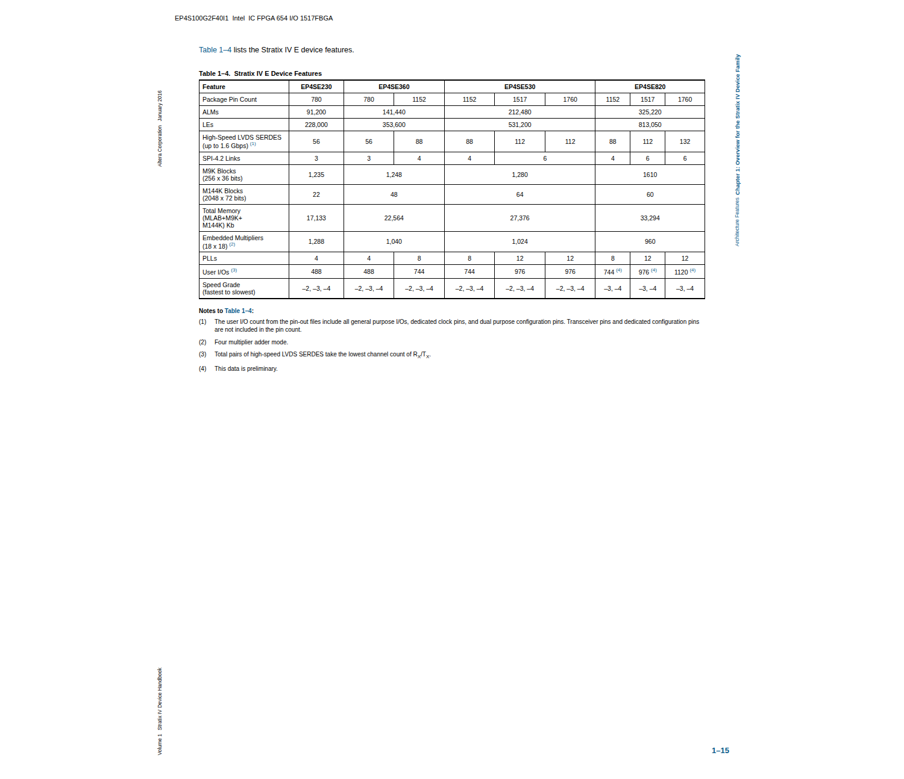EP4S100G2F40I1 Intel IC FPGA 654 I/O 1517FBGA
Chapter 1: Overview for the Stratix IV Device Family
Architecture Features
January 2016
Altera Corporation
Stratix IV Device Handbook
Volume 1
1–15
Table 1–4 lists the Stratix IV E device features.
Table 1–4. Stratix IV E Device Features
| Feature | EP4SE230 | EP4SE360 | EP4SE530 | EP4SE820 |
| --- | --- | --- | --- | --- |
| Package Pin Count | 780 | 780 | 1152 | 1152 | 1517 | 1760 | 1152 | 1517 | 1760 |
| ALMs | 91,200 | 141,440 | 212,480 | 325,220 |
| LEs | 228,000 | 353,600 | 531,200 | 813,050 |
| High-Speed LVDS SERDES (up to 1.6 Gbps) (1) | 56 | 56 | 88 | 88 | 112 | 112 | 88 | 112 | 132 |
| SPI-4.2 Links | 3 | 3 | 4 | 4 | 6 | 4 | 6 | 6 |
| M9K Blocks (256 x 36 bits) | 1,235 | 1,248 | 1,280 | 1610 |
| M144K Blocks (2048 x 72 bits) | 22 | 48 | 64 | 60 |
| Total Memory (MLAB+M9K+ M144K) Kb | 17,133 | 22,564 | 27,376 | 33,294 |
| Embedded Multipliers (18 x 18) (2) | 1,288 | 1,040 | 1,024 | 960 |
| PLLs | 4 | 4 | 8 | 8 | 12 | 12 | 8 | 12 | 12 |
| User I/Os (3) | 488 | 488 | 744 | 744 | 976 | 976 | 744 (4) | 976 (4) | 1120 (4) |
| Speed Grade (fastest to slowest) | –2, –3, –4 | –2, –3, –4 | –2, –3, –4 | –2, –3, –4 | –2, –3, –4 | –2, –3, –4 | –3, –4 | –3, –4 | –3, –4 |
Notes to Table 1–4:
(1) The user I/O count from the pin-out files include all general purpose I/Os, dedicated clock pins, and dual purpose configuration pins. Transceiver pins and dedicated configuration pins are not included in the pin count.
(2) Four multiplier adder mode.
(3) Total pairs of high-speed LVDS SERDES take the lowest channel count of RX/TX.
(4) This data is preliminary.